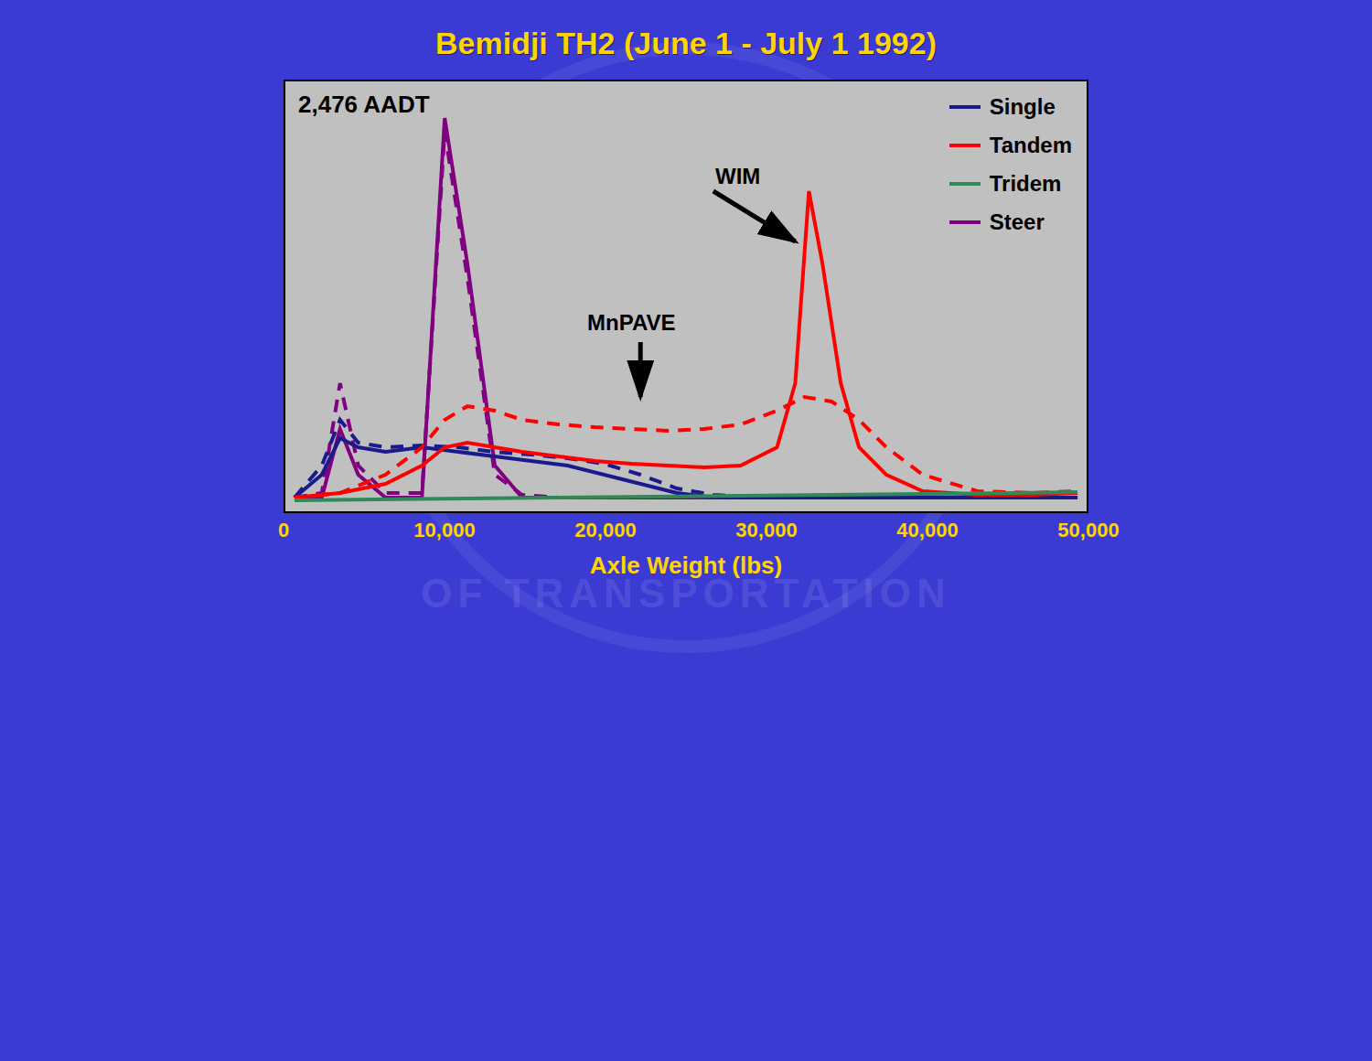MINNESOTA
DEPARTMENT
OF TRANSPORTATION
Bemidji TH2 (June 1 - July 1 1992)
Repetitions
2,476 AADT
Single
Tandem
Tridem
Steer
WIM
MnPAVE
0 10,000 20,000 30,000 40,000 50,000
Axle Weight (lbs)